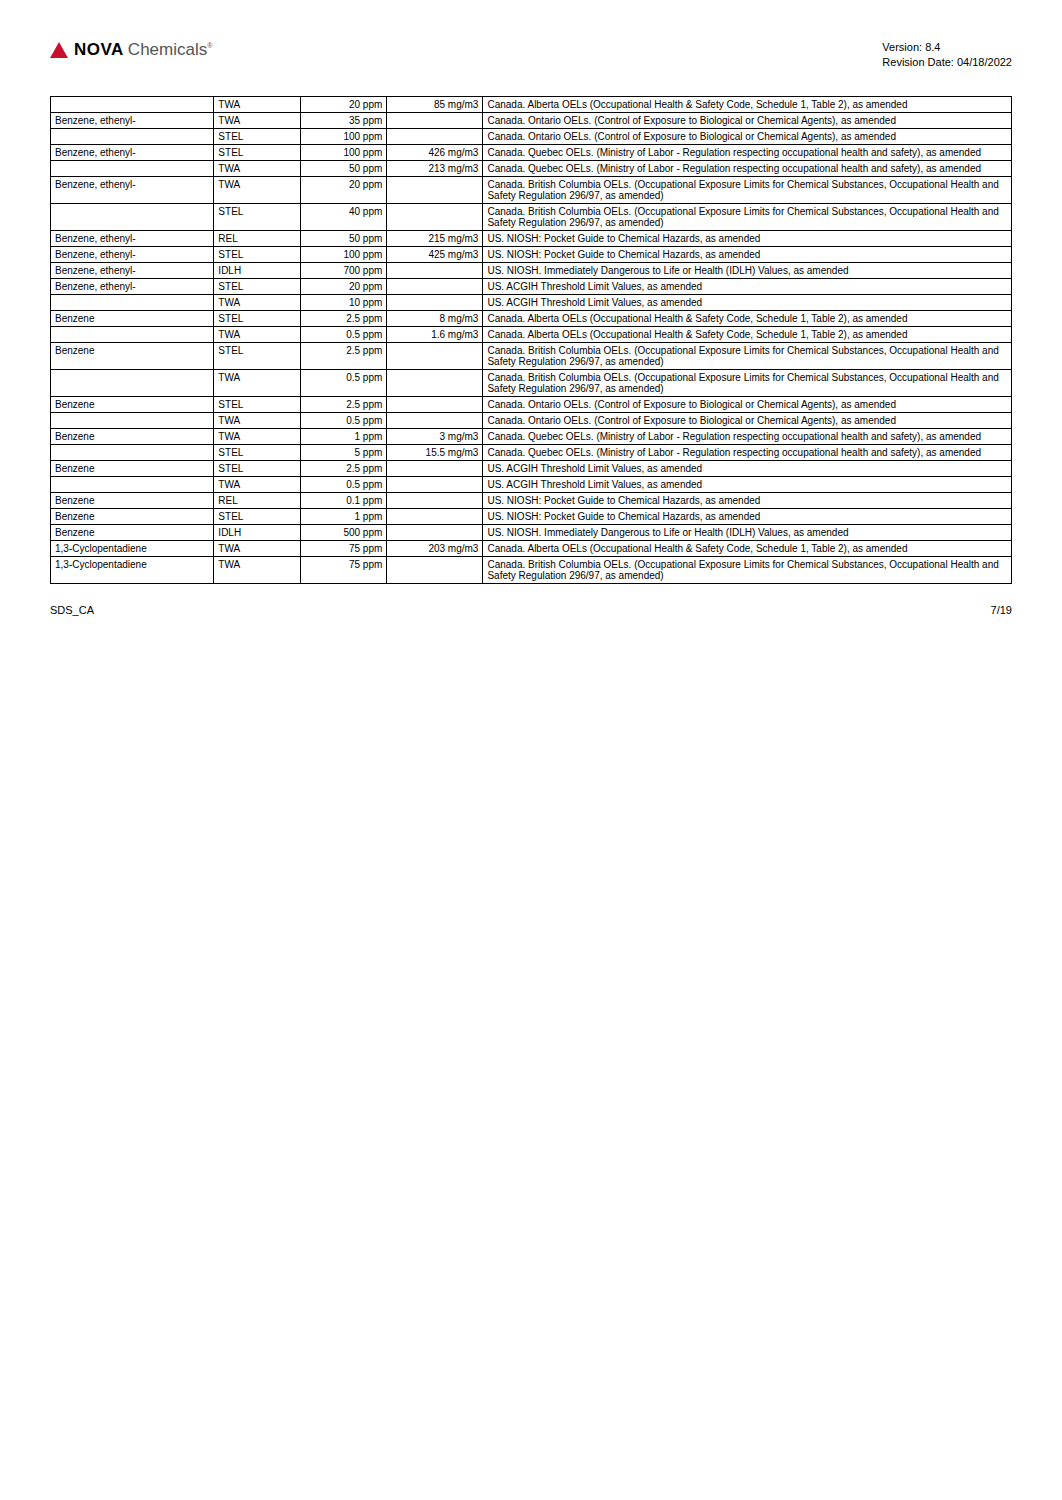NOVA Chemicals®
Version: 8.4
Revision Date: 04/18/2022
| | TWA | 20 ppm | 85 mg/m3 | Canada. Alberta OELs (Occupational Health & Safety Code, Schedule 1, Table 2), as amended |
| Benzene, ethenyl- | TWA | 35 ppm | | Canada. Ontario OELs. (Control of Exposure to Biological or Chemical Agents), as amended |
| | STEL | 100 ppm | | Canada. Ontario OELs. (Control of Exposure to Biological or Chemical Agents), as amended |
| Benzene, ethenyl- | STEL | 100 ppm | 426 mg/m3 | Canada. Quebec OELs. (Ministry of Labor - Regulation respecting occupational health and safety), as amended |
| | TWA | 50 ppm | 213 mg/m3 | Canada. Quebec OELs. (Ministry of Labor - Regulation respecting occupational health and safety), as amended |
| Benzene, ethenyl- | TWA | 20 ppm | | Canada. British Columbia OELs. (Occupational Exposure Limits for Chemical Substances, Occupational Health and Safety Regulation 296/97, as amended) |
| | STEL | 40 ppm | | Canada. British Columbia OELs. (Occupational Exposure Limits for Chemical Substances, Occupational Health and Safety Regulation 296/97, as amended) |
| Benzene, ethenyl- | REL | 50 ppm | 215 mg/m3 | US. NIOSH: Pocket Guide to Chemical Hazards, as amended |
| Benzene, ethenyl- | STEL | 100 ppm | 425 mg/m3 | US. NIOSH: Pocket Guide to Chemical Hazards, as amended |
| Benzene, ethenyl- | IDLH | 700 ppm | | US. NIOSH. Immediately Dangerous to Life or Health (IDLH) Values, as amended |
| Benzene, ethenyl- | STEL | 20 ppm | | US. ACGIH Threshold Limit Values, as amended |
| | TWA | 10 ppm | | US. ACGIH Threshold Limit Values, as amended |
| Benzene | STEL | 2.5 ppm | 8 mg/m3 | Canada. Alberta OELs (Occupational Health & Safety Code, Schedule 1, Table 2), as amended |
| | TWA | 0.5 ppm | 1.6 mg/m3 | Canada. Alberta OELs (Occupational Health & Safety Code, Schedule 1, Table 2), as amended |
| Benzene | STEL | 2.5 ppm | | Canada. British Columbia OELs. (Occupational Exposure Limits for Chemical Substances, Occupational Health and Safety Regulation 296/97, as amended) |
| | TWA | 0.5 ppm | | Canada. British Columbia OELs. (Occupational Exposure Limits for Chemical Substances, Occupational Health and Safety Regulation 296/97, as amended) |
| Benzene | STEL | 2.5 ppm | | Canada. Ontario OELs. (Control of Exposure to Biological or Chemical Agents), as amended |
| | TWA | 0.5 ppm | | Canada. Ontario OELs. (Control of Exposure to Biological or Chemical Agents), as amended |
| Benzene | TWA | 1 ppm | 3 mg/m3 | Canada. Quebec OELs. (Ministry of Labor - Regulation respecting occupational health and safety), as amended |
| | STEL | 5 ppm | 15.5 mg/m3 | Canada. Quebec OELs. (Ministry of Labor - Regulation respecting occupational health and safety), as amended |
| Benzene | STEL | 2.5 ppm | | US. ACGIH Threshold Limit Values, as amended |
| | TWA | 0.5 ppm | | US. ACGIH Threshold Limit Values, as amended |
| Benzene | REL | 0.1 ppm | | US. NIOSH: Pocket Guide to Chemical Hazards, as amended |
| Benzene | STEL | 1 ppm | | US. NIOSH: Pocket Guide to Chemical Hazards, as amended |
| Benzene | IDLH | 500 ppm | | US. NIOSH. Immediately Dangerous to Life or Health (IDLH) Values, as amended |
| 1,3-Cyclopentadiene | TWA | 75 ppm | 203 mg/m3 | Canada. Alberta OELs (Occupational Health & Safety Code, Schedule 1, Table 2), as amended |
| 1,3-Cyclopentadiene | TWA | 75 ppm | | Canada. British Columbia OELs. (Occupational Exposure Limits for Chemical Substances, Occupational Health and Safety Regulation 296/97, as amended) |
SDS_CA 7/19